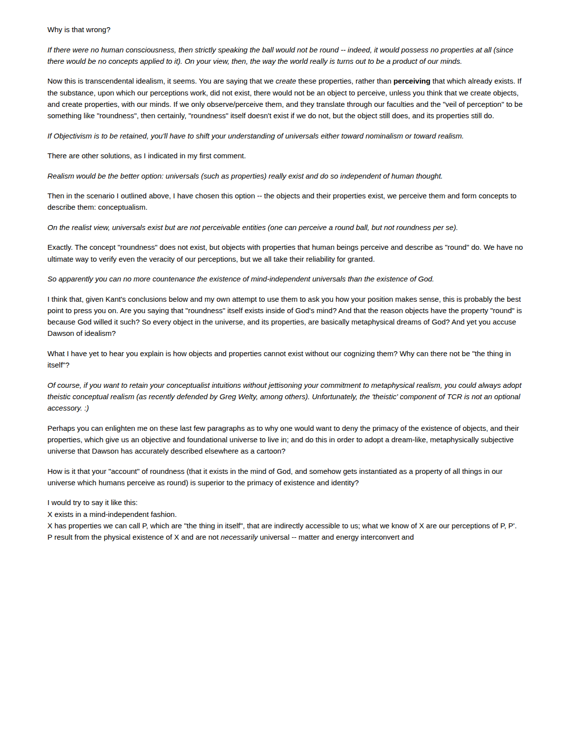Why is that wrong?
If there were no human consciousness, then strictly speaking the ball would not be round -- indeed, it would possess no properties at all (since there would be no concepts applied to it). On your view, then, the way the world really is turns out to be a product of our minds.
Now this is transcendental idealism, it seems. You are saying that we create these properties, rather than perceiving that which already exists. If the substance, upon which our perceptions work, did not exist, there would not be an object to perceive, unless you think that we create objects, and create properties, with our minds. If we only observe/perceive them, and they translate through our faculties and the "veil of perception" to be something like "roundness", then certainly, "roundness" itself doesn't exist if we do not, but the object still does, and its properties still do.
If Objectivism is to be retained, you'll have to shift your understanding of universals either toward nominalism or toward realism.
There are other solutions, as I indicated in my first comment.
Realism would be the better option: universals (such as properties) really exist and do so independent of human thought.
Then in the scenario I outlined above, I have chosen this option -- the objects and their properties exist, we perceive them and form concepts to describe them: conceptualism.
On the realist view, universals exist but are not perceivable entities (one can perceive a round ball, but not roundness per se).
Exactly. The concept "roundness" does not exist, but objects with properties that human beings perceive and describe as "round" do. We have no ultimate way to verify even the veracity of our perceptions, but we all take their reliability for granted.
So apparently you can no more countenance the existence of mind-independent universals than the existence of God.
I think that, given Kant's conclusions below and my own attempt to use them to ask you how your position makes sense, this is probably the best point to press you on. Are you saying that "roundness" itself exists inside of God's mind? And that the reason objects have the property "round" is because God willed it such? So every object in the universe, and its properties, are basically metaphysical dreams of God? And yet you accuse Dawson of idealism?
What I have yet to hear you explain is how objects and properties cannot exist without our cognizing them? Why can there not be "the thing in itself"?
Of course, if you want to retain your conceptualist intuitions without jettisoning your commitment to metaphysical realism, you could always adopt theistic conceptual realism (as recently defended by Greg Welty, among others). Unfortunately, the 'theistic' component of TCR is not an optional accessory. :)
Perhaps you can enlighten me on these last few paragraphs as to why one would want to deny the primacy of the existence of objects, and their properties, which give us an objective and foundational universe to live in; and do this in order to adopt a dream-like, metaphysically subjective universe that Dawson has accurately described elsewhere as a cartoon?
How is it that your "account" of roundness (that it exists in the mind of God, and somehow gets instantiated as a property of all things in our universe which humans perceive as round) is superior to the primacy of existence and identity?
I would try to say it like this:
X exists in a mind-independent fashion.
X has properties we can call P, which are "the thing in itself", that are indirectly accessible to us; what we know of X are our perceptions of P, P'.
P result from the physical existence of X and are not necessarily universal -- matter and energy interconvert and